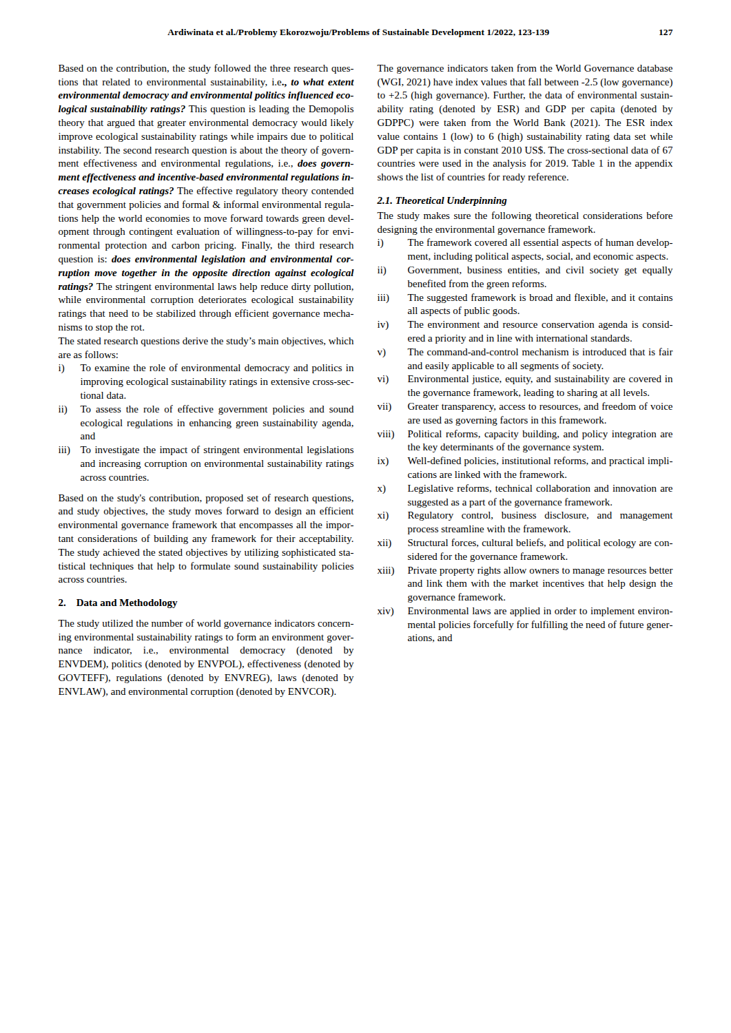Ardiwinata et al./Problemy Ekorozwoju/Problems of Sustainable Development 1/2022, 123-139 127
Based on the contribution, the study followed the three research questions that related to environmental sustainability, i.e., to what extent environmental democracy and environmental politics influenced ecological sustainability ratings? This question is leading the Demopolis theory that argued that greater environmental democracy would likely improve ecological sustainability ratings while impairs due to political instability. The second research question is about the theory of government effectiveness and environmental regulations, i.e., does government effectiveness and incentive-based environmental regulations increases ecological ratings? The effective regulatory theory contended that government policies and formal & informal environmental regulations help the world economies to move forward towards green development through contingent evaluation of willingness-to-pay for environmental protection and carbon pricing. Finally, the third research question is: does environmental legislation and environmental corruption move together in the opposite direction against ecological ratings? The stringent environmental laws help reduce dirty pollution, while environmental corruption deteriorates ecological sustainability ratings that need to be stabilized through efficient governance mechanisms to stop the rot.
The stated research questions derive the study’s main objectives, which are as follows:
i) To examine the role of environmental democracy and politics in improving ecological sustainability ratings in extensive cross-sectional data.
ii) To assess the role of effective government policies and sound ecological regulations in enhancing green sustainability agenda, and
iii) To investigate the impact of stringent environmental legislations and increasing corruption on environmental sustainability ratings across countries.
Based on the study's contribution, proposed set of research questions, and study objectives, the study moves forward to design an efficient environmental governance framework that encompasses all the important considerations of building any framework for their acceptability. The study achieved the stated objectives by utilizing sophisticated statistical techniques that help to formulate sound sustainability policies across countries.
2. Data and Methodology
The study utilized the number of world governance indicators concerning environmental sustainability ratings to form an environment governance indicator, i.e., environmental democracy (denoted by ENVDEM), politics (denoted by ENVPOL), effectiveness (denoted by GOVTEFF), regulations (denoted by ENVREG), laws (denoted by ENVLAW), and environmental corruption (denoted by ENVCOR).
The governance indicators taken from the World Governance database (WGI, 2021) have index values that fall between -2.5 (low governance) to +2.5 (high governance). Further, the data of environmental sustainability rating (denoted by ESR) and GDP per capita (denoted by GDPPC) were taken from the World Bank (2021). The ESR index value contains 1 (low) to 6 (high) sustainability rating data set while GDP per capita is in constant 2010 US$. The cross-sectional data of 67 countries were used in the analysis for 2019. Table 1 in the appendix shows the list of countries for ready reference.
2.1. Theoretical Underpinning
The study makes sure the following theoretical considerations before designing the environmental governance framework.
i) The framework covered all essential aspects of human development, including political aspects, social, and economic aspects.
ii) Government, business entities, and civil society get equally benefited from the green reforms.
iii) The suggested framework is broad and flexible, and it contains all aspects of public goods.
iv) The environment and resource conservation agenda is considered a priority and in line with international standards.
v) The command-and-control mechanism is introduced that is fair and easily applicable to all segments of society.
vi) Environmental justice, equity, and sustainability are covered in the governance framework, leading to sharing at all levels.
vii) Greater transparency, access to resources, and freedom of voice are used as governing factors in this framework.
viii) Political reforms, capacity building, and policy integration are the key determinants of the governance system.
ix) Well-defined policies, institutional reforms, and practical implications are linked with the framework.
x) Legislative reforms, technical collaboration and innovation are suggested as a part of the governance framework.
xi) Regulatory control, business disclosure, and management process streamline with the framework.
xii) Structural forces, cultural beliefs, and political ecology are considered for the governance framework.
xiii) Private property rights allow owners to manage resources better and link them with the market incentives that help design the governance framework.
xiv) Environmental laws are applied in order to implement environmental policies forcefully for fulfilling the need of future generations, and